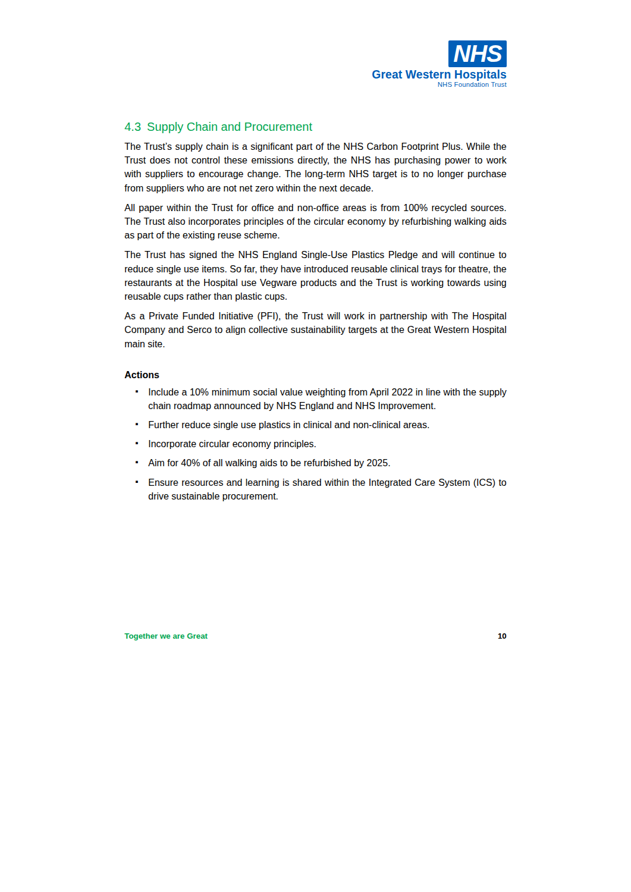NHS
Great Western Hospitals
NHS Foundation Trust
4.3 Supply Chain and Procurement
The Trust’s supply chain is a significant part of the NHS Carbon Footprint Plus. While the Trust does not control these emissions directly, the NHS has purchasing power to work with suppliers to encourage change. The long-term NHS target is to no longer purchase from suppliers who are not net zero within the next decade.
All paper within the Trust for office and non-office areas is from 100% recycled sources. The Trust also incorporates principles of the circular economy by refurbishing walking aids as part of the existing reuse scheme.
The Trust has signed the NHS England Single-Use Plastics Pledge and will continue to reduce single use items. So far, they have introduced reusable clinical trays for theatre, the restaurants at the Hospital use Vegware products and the Trust is working towards using reusable cups rather than plastic cups.
As a Private Funded Initiative (PFI), the Trust will work in partnership with The Hospital Company and Serco to align collective sustainability targets at the Great Western Hospital main site.
Actions
Include a 10% minimum social value weighting from April 2022 in line with the supply chain roadmap announced by NHS England and NHS Improvement.
Further reduce single use plastics in clinical and non-clinical areas.
Incorporate circular economy principles.
Aim for 40% of all walking aids to be refurbished by 2025.
Ensure resources and learning is shared within the Integrated Care System (ICS) to drive sustainable procurement.
Together we are Great
10